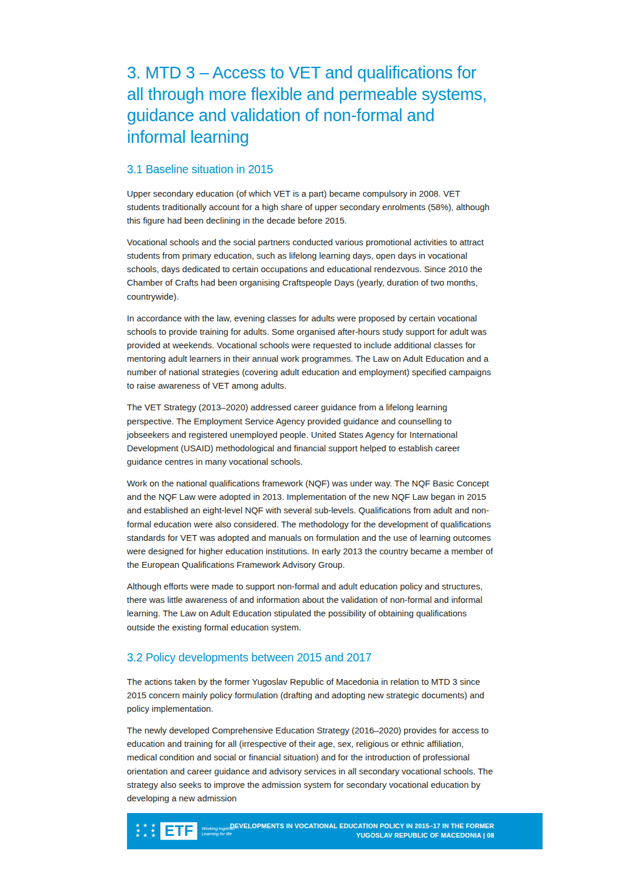3. MTD 3 – Access to VET and qualifications for all through more flexible and permeable systems, guidance and validation of non-formal and informal learning
3.1 Baseline situation in 2015
Upper secondary education (of which VET is a part) became compulsory in 2008. VET students traditionally account for a high share of upper secondary enrolments (58%), although this figure had been declining in the decade before 2015.
Vocational schools and the social partners conducted various promotional activities to attract students from primary education, such as lifelong learning days, open days in vocational schools, days dedicated to certain occupations and educational rendezvous. Since 2010 the Chamber of Crafts had been organising Craftspeople Days (yearly, duration of two months, countrywide).
In accordance with the law, evening classes for adults were proposed by certain vocational schools to provide training for adults. Some organised after-hours study support for adult was provided at weekends. Vocational schools were requested to include additional classes for mentoring adult learners in their annual work programmes. The Law on Adult Education and a number of national strategies (covering adult education and employment) specified campaigns to raise awareness of VET among adults.
The VET Strategy (2013–2020) addressed career guidance from a lifelong learning perspective. The Employment Service Agency provided guidance and counselling to jobseekers and registered unemployed people. United States Agency for International Development (USAID) methodological and financial support helped to establish career guidance centres in many vocational schools.
Work on the national qualifications framework (NQF) was under way. The NQF Basic Concept and the NQF Law were adopted in 2013. Implementation of the new NQF Law began in 2015 and established an eight-level NQF with several sub-levels. Qualifications from adult and non-formal education were also considered. The methodology for the development of qualifications standards for VET was adopted and manuals on formulation and the use of learning outcomes were designed for higher education institutions. In early 2013 the country became a member of the European Qualifications Framework Advisory Group.
Although efforts were made to support non-formal and adult education policy and structures, there was little awareness of and information about the validation of non-formal and informal learning. The Law on Adult Education stipulated the possibility of obtaining qualifications outside the existing formal education system.
3.2 Policy developments between 2015 and 2017
The actions taken by the former Yugoslav Republic of Macedonia in relation to MTD 3 since 2015 concern mainly policy formulation (drafting and adopting new strategic documents) and policy implementation.
The newly developed Comprehensive Education Strategy (2016–2020) provides for access to education and training for all (irrespective of their age, sex, religious or ethnic affiliation, medical condition and social or financial situation) and for the introduction of professional orientation and career guidance and advisory services in all secondary vocational schools. The strategy also seeks to improve the admission system for secondary vocational education by developing a new admission
★ ★ ★
★ ★
★ ★ ★
ETF
Working together
Learning for life
DEVELOPMENTS IN VOCATIONAL EDUCATION POLICY IN 2015–17 IN THE FORMER
YUGOSLAV REPUBLIC OF MACEDONIA | 08